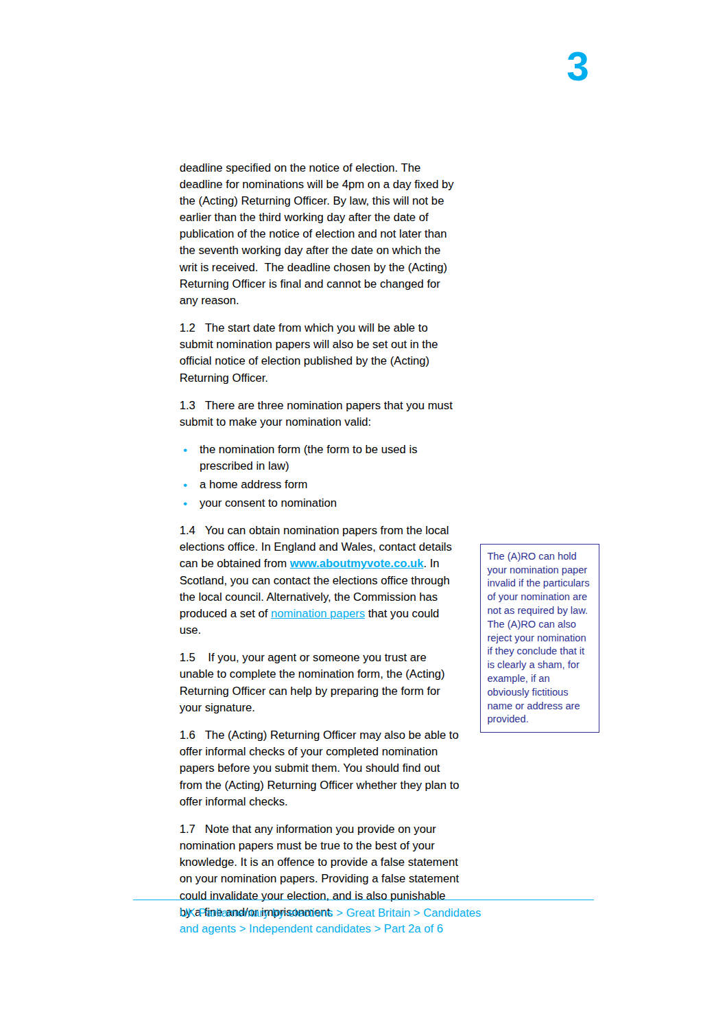3
deadline specified on the notice of election. The deadline for nominations will be 4pm on a day fixed by the (Acting) Returning Officer. By law, this will not be earlier than the third working day after the date of publication of the notice of election and not later than the seventh working day after the date on which the writ is received. The deadline chosen by the (Acting) Returning Officer is final and cannot be changed for any reason.
1.2 The start date from which you will be able to submit nomination papers will also be set out in the official notice of election published by the (Acting) Returning Officer.
1.3 There are three nomination papers that you must submit to make your nomination valid:
the nomination form (the form to be used is prescribed in law)
a home address form
your consent to nomination
1.4 You can obtain nomination papers from the local elections office. In England and Wales, contact details can be obtained from www.aboutmyvote.co.uk. In Scotland, you can contact the elections office through the local council. Alternatively, the Commission has produced a set of nomination papers that you could use.
1.5 If you, your agent or someone you trust are unable to complete the nomination form, the (Acting) Returning Officer can help by preparing the form for your signature.
1.6 The (Acting) Returning Officer may also be able to offer informal checks of your completed nomination papers before you submit them. You should find out from the (Acting) Returning Officer whether they plan to offer informal checks.
1.7 Note that any information you provide on your nomination papers must be true to the best of your knowledge. It is an offence to provide a false statement on your nomination papers. Providing a false statement could invalidate your election, and is also punishable by a fine and/or imprisonment.
The (A)RO can hold your nomination paper invalid if the particulars of your nomination are not as required by law. The (A)RO can also reject your nomination if they conclude that it is clearly a sham, for example, if an obviously fictitious name or address are provided.
UK Parliamentary by-elections > Great Britain > Candidates and agents > Independent candidates > Part 2a of 6